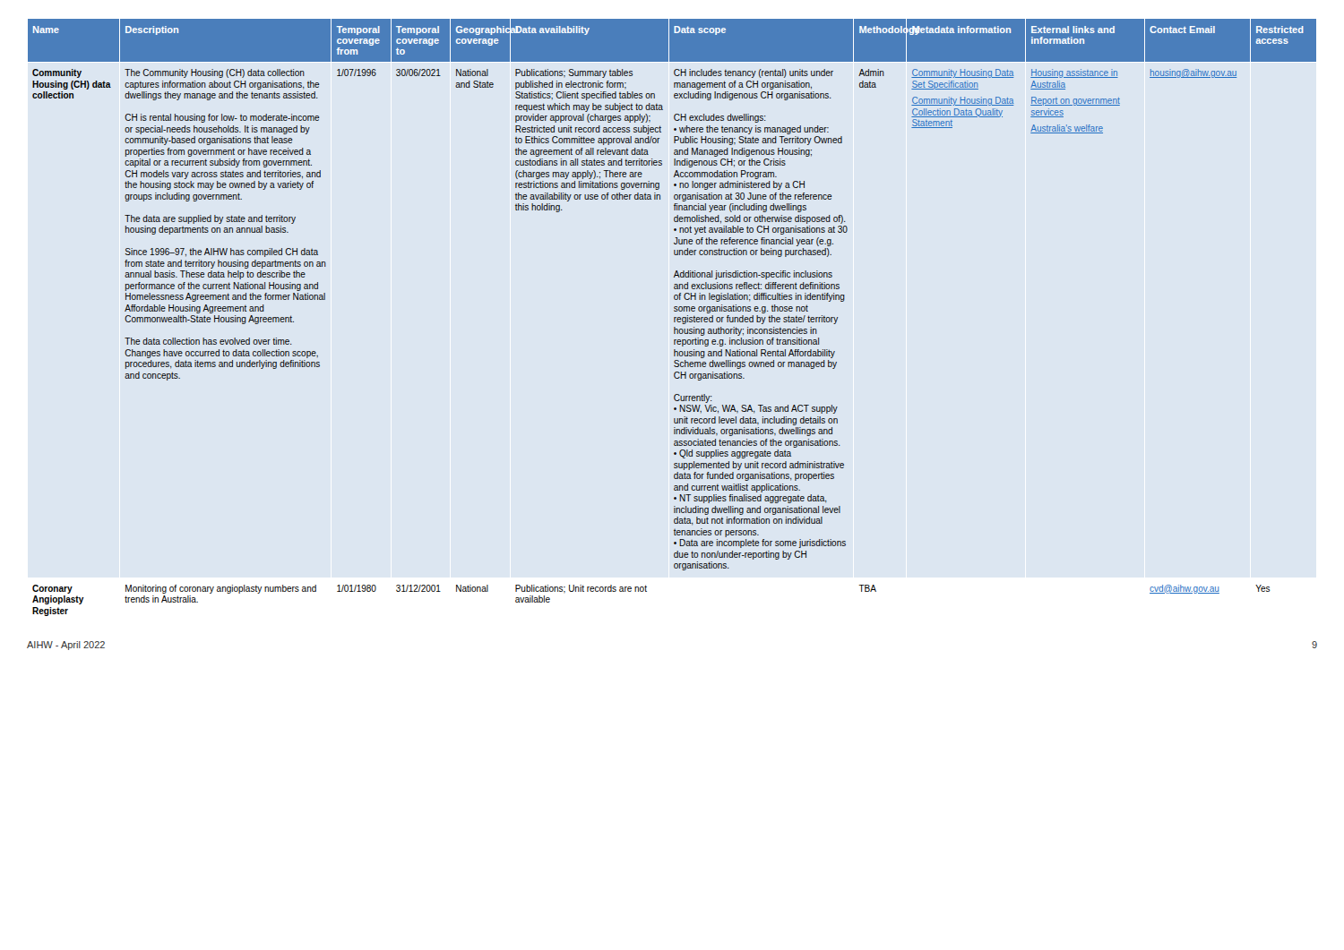| Name | Description | Temporal coverage from | Temporal coverage to | Geographical coverage | Data availability | Data scope | Methodology | Metadata information | External links and information | Contact Email | Restricted access |
| --- | --- | --- | --- | --- | --- | --- | --- | --- | --- | --- | --- |
| Community Housing (CH) data collection | The Community Housing (CH) data collection captures information about CH organisations, the dwellings they manage and the tenants assisted. CH is rental housing for low- to moderate-income or special-needs households. It is managed by community-based organisations that lease properties from government or have received a capital or a recurrent subsidy from government. CH models vary across states and territories, and the housing stock may be owned by a variety of groups including government. The data are supplied by state and territory housing departments on an annual basis. Since 1996–97, the AIHW has compiled CH data from state and territory housing departments on an annual basis. These data help to describe the performance of the current National Housing and Homelessness Agreement and the former National Affordable Housing Agreement and Commonwealth-State Housing Agreement. The data collection has evolved over time. Changes have occurred to data collection scope, procedures, data items and underlying definitions and concepts. | 1/07/1996 | 30/06/2021 | National and State | Publications; Summary tables published in electronic form; Statistics; Client specified tables on request which may be subject to data provider approval (charges apply); Restricted unit record access subject to Ethics Committee approval and/or the agreement of all relevant data custodians in all states and territories (charges may apply).; There are restrictions and limitations governing the availability or use of other data in this holding. | CH includes tenancy (rental) units under management of a CH organisation, excluding Indigenous CH organisations. CH excludes dwellings: • where the tenancy is managed under: Public Housing; State and Territory Owned and Managed Indigenous Housing; Indigenous CH; or the Crisis Accommodation Program. • no longer administered by a CH organisation at 30 June of the reference financial year (including dwellings demolished, sold or otherwise disposed of). • not yet available to CH organisations at 30 June of the reference financial year (e.g. under construction or being purchased). Additional jurisdiction-specific inclusions and exclusions reflect: different definitions of CH in legislation; difficulties in identifying some organisations e.g. those not registered or funded by the state/ territory housing authority; inconsistencies in reporting e.g. inclusion of transitional housing and National Rental Affordability Scheme dwellings owned or managed by CH organisations. Currently: • NSW, Vic, WA, SA, Tas and ACT supply unit record level data, including details on individuals, organisations, dwellings and associated tenancies of the organisations. • Qld supplies aggregate data supplemented by unit record administrative data for funded organisations, properties and current waitlist applications. • NT supplies finalised aggregate data, including dwelling and organisational level data, but not information on individual tenancies or persons. • Data are incomplete for some jurisdictions due to non/under-reporting by CH organisations. | Admin data | Community Housing Data Set Specification Community Housing Data Collection Data Quality Statement | Housing assistance in Australia Report on government services Australia's welfare | housing@aihw.gov.au | |
| Coronary Angioplasty Register | Monitoring of coronary angioplasty numbers and trends in Australia. | 1/01/1980 | 31/12/2001 | National | Publications; Unit records are not available | | TBA | | | cvd@aihw.gov.au | Yes |
AIHW - April 2022
9